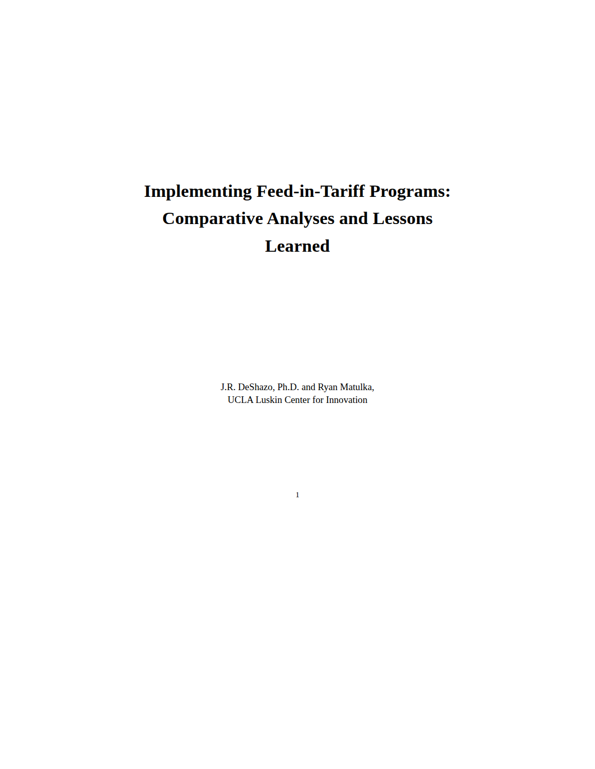Implementing Feed-in-Tariff Programs:
Comparative Analyses and Lessons Learned
J.R. DeShazo, Ph.D. and Ryan Matulka,
UCLA Luskin Center for Innovation
1